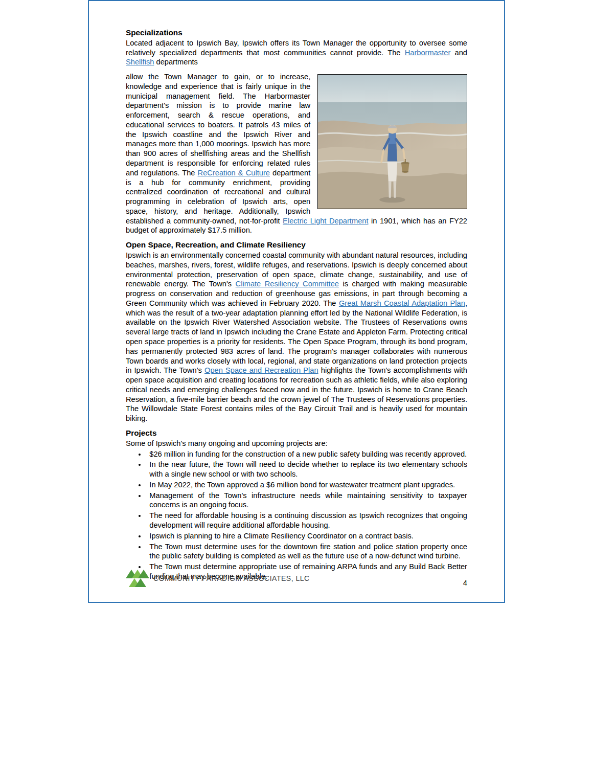Specializations
Located adjacent to Ipswich Bay, Ipswich offers its Town Manager the opportunity to oversee some relatively specialized departments that most communities cannot provide. The Harbormaster and Shellfish departments
allow the Town Manager to gain, or to increase, knowledge and experience that is fairly unique in the municipal management field. The Harbormaster department's mission is to provide marine law enforcement, search & rescue operations, and educational services to boaters. It patrols 43 miles of the Ipswich coastline and the Ipswich River and manages more than 1,000 moorings. Ipswich has more than 900 acres of shellfishing areas and the Shellfish department is responsible for enforcing related rules and regulations. The ReCreation & Culture department is a hub for community enrichment, providing centralized coordination of recreational and cultural programming in celebration of Ipswich arts, open space, history, and heritage. Additionally, Ipswich established a community-owned, not-for-profit Electric Light Department in 1901, which has an FY22 budget of approximately $17.5 million.
Open Space, Recreation, and Climate Resiliency
Ipswich is an environmentally concerned coastal community with abundant natural resources, including beaches, marshes, rivers, forest, wildlife refuges, and reservations. Ipswich is deeply concerned about environmental protection, preservation of open space, climate change, sustainability, and use of renewable energy. The Town's Climate Resiliency Committee is charged with making measurable progress on conservation and reduction of greenhouse gas emissions, in part through becoming a Green Community which was achieved in February 2020. The Great Marsh Coastal Adaptation Plan, which was the result of a two-year adaptation planning effort led by the National Wildlife Federation, is available on the Ipswich River Watershed Association website. The Trustees of Reservations owns several large tracts of land in Ipswich including the Crane Estate and Appleton Farm. Protecting critical open space properties is a priority for residents. The Open Space Program, through its bond program, has permanently protected 983 acres of land. The program's manager collaborates with numerous Town boards and works closely with local, regional, and state organizations on land protection projects in Ipswich. The Town's Open Space and Recreation Plan highlights the Town's accomplishments with open space acquisition and creating locations for recreation such as athletic fields, while also exploring critical needs and emerging challenges faced now and in the future. Ipswich is home to Crane Beach Reservation, a five-mile barrier beach and the crown jewel of The Trustees of Reservations properties. The Willowdale State Forest contains miles of the Bay Circuit Trail and is heavily used for mountain biking.
Projects
Some of Ipswich's many ongoing and upcoming projects are:
$26 million in funding for the construction of a new public safety building was recently approved.
In the near future, the Town will need to decide whether to replace its two elementary schools with a single new school or with two schools.
In May 2022, the Town approved a $6 million bond for wastewater treatment plant upgrades.
Management of the Town's infrastructure needs while maintaining sensitivity to taxpayer concerns is an ongoing focus.
The need for affordable housing is a continuing discussion as Ipswich recognizes that ongoing development will require additional affordable housing.
Ipswich is planning to hire a Climate Resiliency Coordinator on a contract basis.
The Town must determine uses for the downtown fire station and police station property once the public safety building is completed as well as the future use of a now-defunct wind turbine.
The Town must determine appropriate use of remaining ARPA funds and any Build Back Better funding that may become available.
COMMUNITY PARADIGM ASSOCIATES, LLC
4